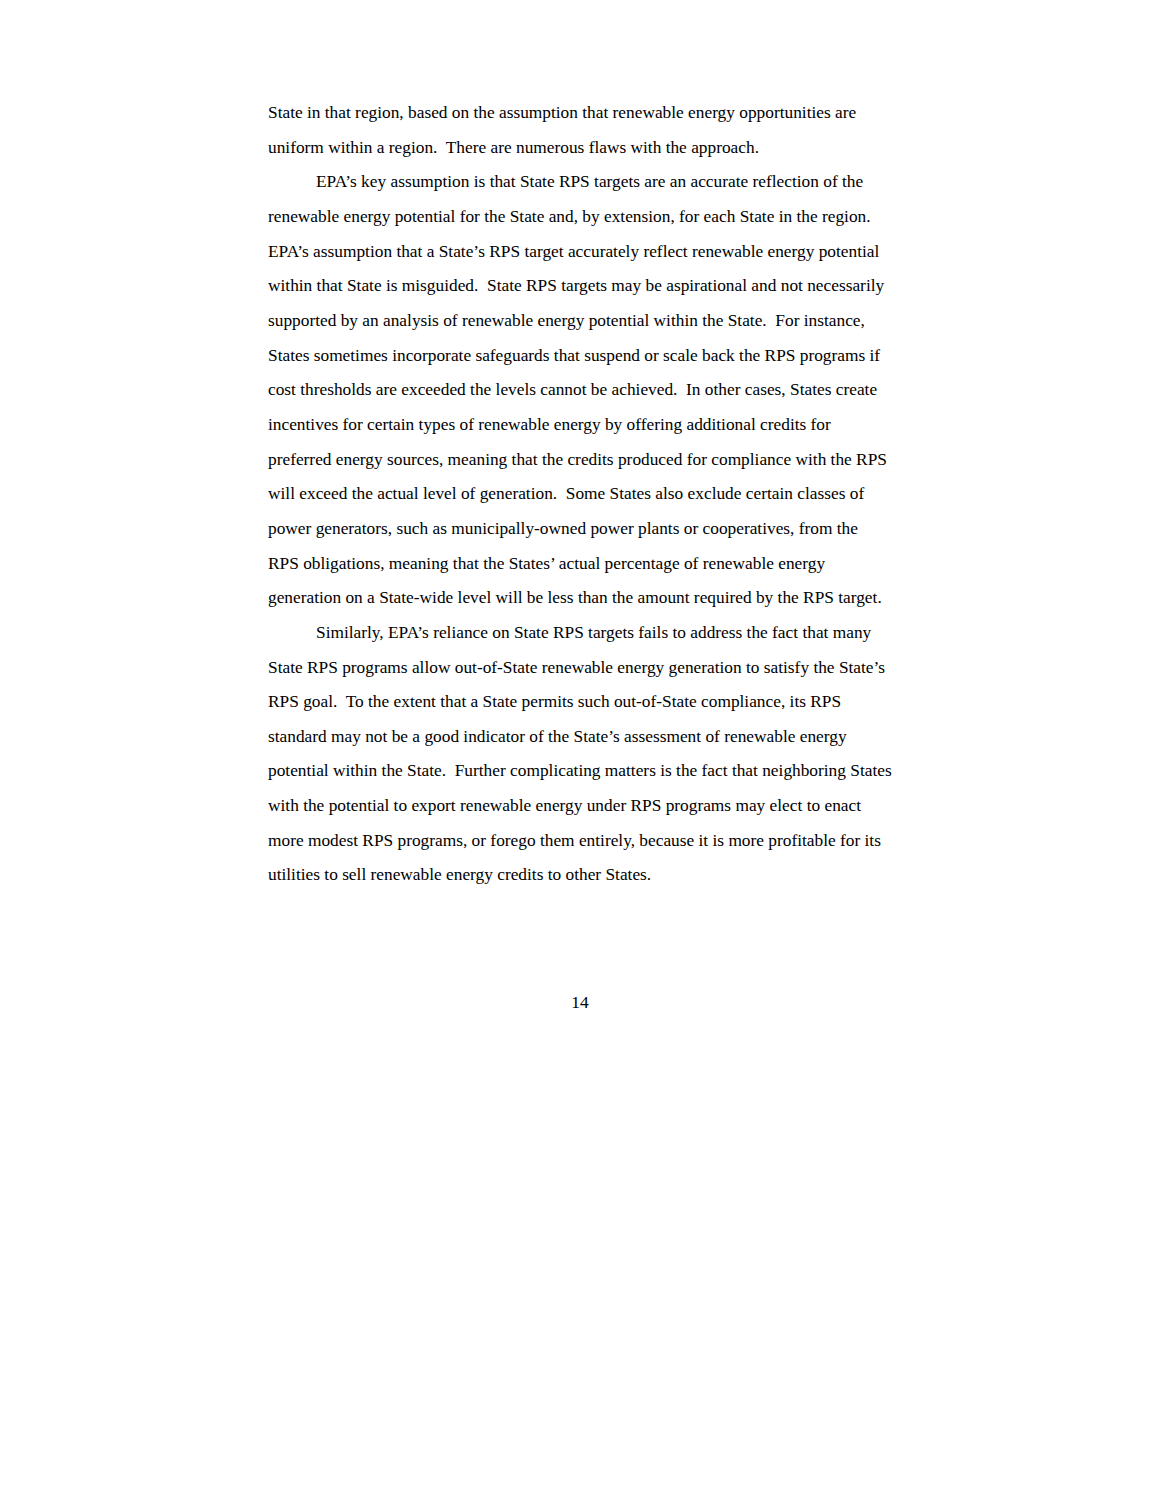State in that region, based on the assumption that renewable energy opportunities are uniform within a region. There are numerous flaws with the approach.
EPA’s key assumption is that State RPS targets are an accurate reflection of the renewable energy potential for the State and, by extension, for each State in the region. EPA’s assumption that a State’s RPS target accurately reflect renewable energy potential within that State is misguided. State RPS targets may be aspirational and not necessarily supported by an analysis of renewable energy potential within the State. For instance, States sometimes incorporate safeguards that suspend or scale back the RPS programs if cost thresholds are exceeded the levels cannot be achieved. In other cases, States create incentives for certain types of renewable energy by offering additional credits for preferred energy sources, meaning that the credits produced for compliance with the RPS will exceed the actual level of generation. Some States also exclude certain classes of power generators, such as municipally-owned power plants or cooperatives, from the RPS obligations, meaning that the States’ actual percentage of renewable energy generation on a State-wide level will be less than the amount required by the RPS target.
Similarly, EPA’s reliance on State RPS targets fails to address the fact that many State RPS programs allow out-of-State renewable energy generation to satisfy the State’s RPS goal. To the extent that a State permits such out-of-State compliance, its RPS standard may not be a good indicator of the State’s assessment of renewable energy potential within the State. Further complicating matters is the fact that neighboring States with the potential to export renewable energy under RPS programs may elect to enact more modest RPS programs, or forego them entirely, because it is more profitable for its utilities to sell renewable energy credits to other States.
14